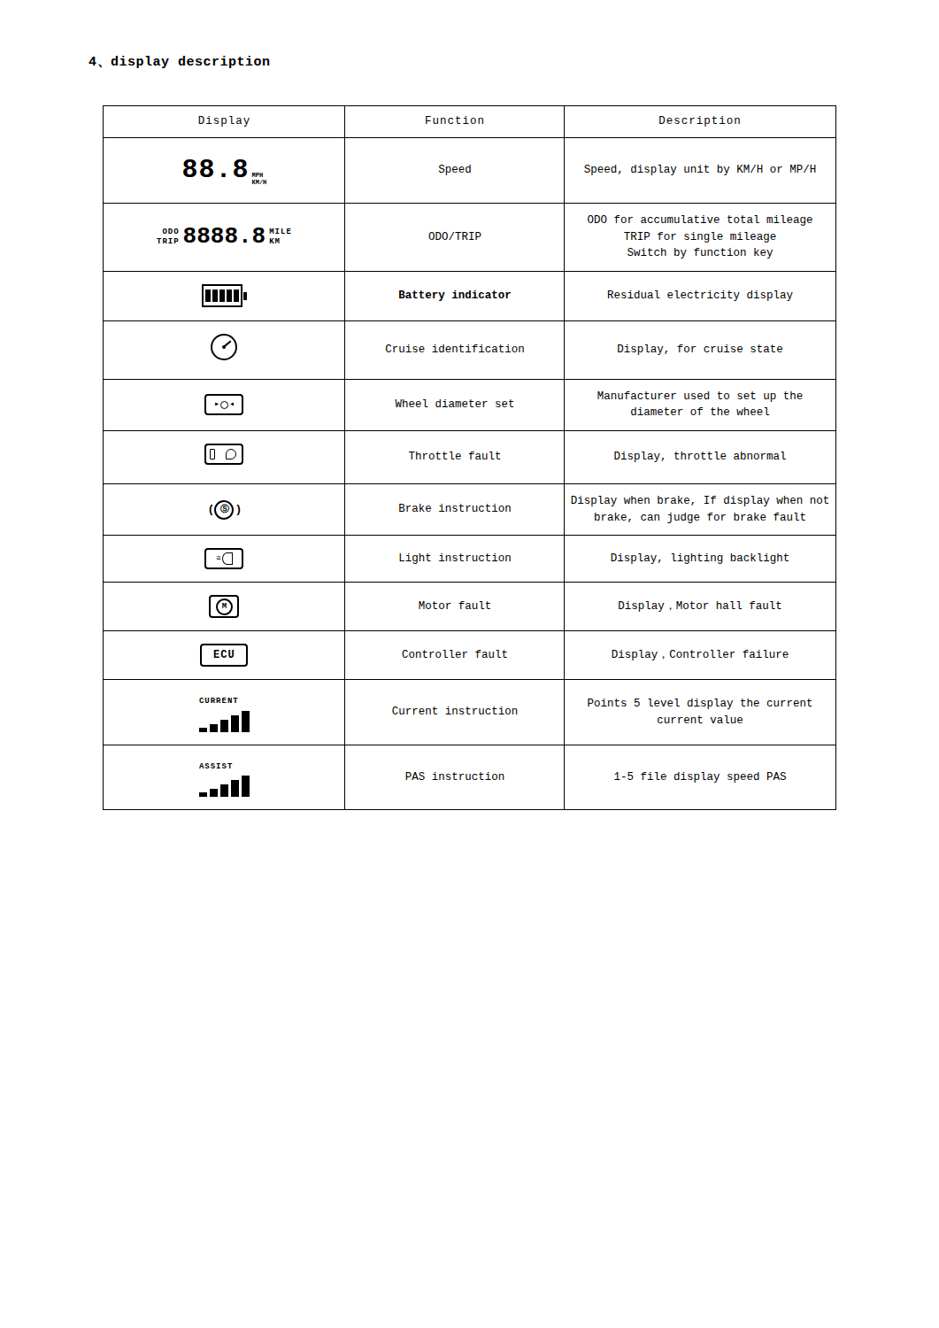4、display description
| Display | Function | Description |
| --- | --- | --- |
| 88.8 MPH KM/H | Speed | Speed, display unit by KM/H or MP/H |
| ODO TRIP 8888.8 MILE KM | ODO/TRIP | ODO for accumulative total mileage TRIP for single mileage Switch by function key |
| | Battery indicator | Residual electricity display |
| | Cruise identification | Display, for cruise state |
| ▸ ◂ | Wheel diameter set | Manufacturer used to set up the diameter of the wheel |
| | Throttle fault | Display, throttle abnormal |
| ( Ⓢ ) | Brake instruction | Display when brake, If display when not brake, can judge for brake fault |
| ≡ | Light instruction | Display, lighting backlight |
| M | Motor fault | Display，Motor hall fault |
| ECU | Controller fault | Display，Controller failure |
| CURRENT | Current instruction | Points 5 level display the current current value |
| ASSIST | PAS instruction | 1-5 file display speed PAS |